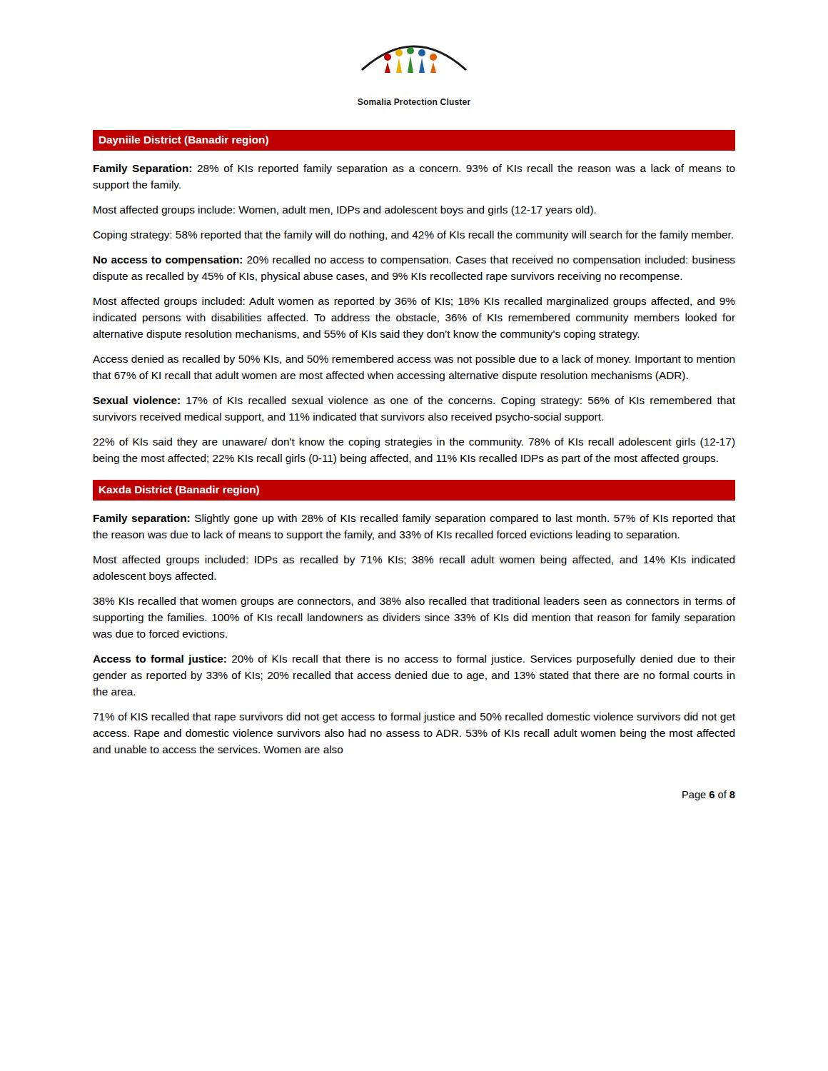Somalia Protection Cluster
Dayniile District (Banadir region)
Family Separation: 28% of KIs reported family separation as a concern. 93% of KIs recall the reason was a lack of means to support the family.
Most affected groups include: Women, adult men, IDPs and adolescent boys and girls (12-17 years old).
Coping strategy: 58% reported that the family will do nothing, and 42% of KIs recall the community will search for the family member.
No access to compensation: 20% recalled no access to compensation. Cases that received no compensation included: business dispute as recalled by 45% of KIs, physical abuse cases, and 9% KIs recollected rape survivors receiving no recompense.
Most affected groups included: Adult women as reported by 36% of KIs; 18% KIs recalled marginalized groups affected, and 9% indicated persons with disabilities affected. To address the obstacle, 36% of KIs remembered community members looked for alternative dispute resolution mechanisms, and 55% of KIs said they don't know the community's coping strategy.
Access denied as recalled by 50% KIs, and 50% remembered access was not possible due to a lack of money. Important to mention that 67% of KI recall that adult women are most affected when accessing alternative dispute resolution mechanisms (ADR).
Sexual violence: 17% of KIs recalled sexual violence as one of the concerns. Coping strategy: 56% of KIs remembered that survivors received medical support, and 11% indicated that survivors also received psycho-social support.
22% of KIs said they are unaware/ don't know the coping strategies in the community. 78% of KIs recall adolescent girls (12-17) being the most affected; 22% KIs recall girls (0-11) being affected, and 11% KIs recalled IDPs as part of the most affected groups.
Kaxda District (Banadir region)
Family separation: Slightly gone up with 28% of KIs recalled family separation compared to last month. 57% of KIs reported that the reason was due to lack of means to support the family, and 33% of KIs recalled forced evictions leading to separation.
Most affected groups included: IDPs as recalled by 71% KIs; 38% recall adult women being affected, and 14% KIs indicated adolescent boys affected.
38% KIs recalled that women groups are connectors, and 38% also recalled that traditional leaders seen as connectors in terms of supporting the families. 100% of KIs recall landowners as dividers since 33% of KIs did mention that reason for family separation was due to forced evictions.
Access to formal justice: 20% of KIs recall that there is no access to formal justice. Services purposefully denied due to their gender as reported by 33% of KIs; 20% recalled that access denied due to age, and 13% stated that there are no formal courts in the area.
71% of KIS recalled that rape survivors did not get access to formal justice and 50% recalled domestic violence survivors did not get access. Rape and domestic violence survivors also had no assess to ADR. 53% of KIs recall adult women being the most affected and unable to access the services. Women are also
Page 6 of 8